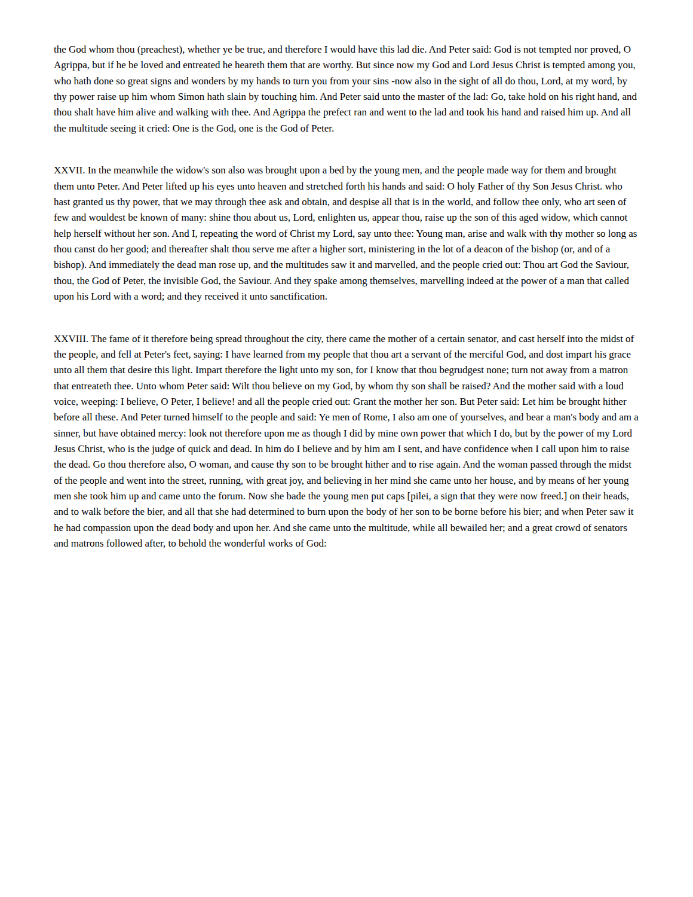the God whom thou (preachest), whether ye be true, and therefore I would have this lad die. And Peter said: God is not tempted nor proved, O Agrippa, but if he be loved and entreated he heareth them that are worthy. But since now my God and Lord Jesus Christ is tempted among you, who hath done so great signs and wonders by my hands to turn you from your sins -now also in the sight of all do thou, Lord, at my word, by thy power raise up him whom Simon hath slain by touching him. And Peter said unto the master of the lad: Go, take hold on his right hand, and thou shalt have him alive and walking with thee. And Agrippa the prefect ran and went to the lad and took his hand and raised him up. And all the multitude seeing it cried: One is the God, one is the God of Peter.
XXVII. In the meanwhile the widow's son also was brought upon a bed by the young men, and the people made way for them and brought them unto Peter. And Peter lifted up his eyes unto heaven and stretched forth his hands and said: O holy Father of thy Son Jesus Christ. who hast granted us thy power, that we may through thee ask and obtain, and despise all that is in the world, and follow thee only, who art seen of few and wouldest be known of many: shine thou about us, Lord, enlighten us, appear thou, raise up the son of this aged widow, which cannot help herself without her son. And I, repeating the word of Christ my Lord, say unto thee: Young man, arise and walk with thy mother so long as thou canst do her good; and thereafter shalt thou serve me after a higher sort, ministering in the lot of a deacon of the bishop (or, and of a bishop). And immediately the dead man rose up, and the multitudes saw it and marvelled, and the people cried out: Thou art God the Saviour, thou, the God of Peter, the invisible God, the Saviour. And they spake among themselves, marvelling indeed at the power of a man that called upon his Lord with a word; and they received it unto sanctification.
XXVIII. The fame of it therefore being spread throughout the city, there came the mother of a certain senator, and cast herself into the midst of the people, and fell at Peter's feet, saying: I have learned from my people that thou art a servant of the merciful God, and dost impart his grace unto all them that desire this light. Impart therefore the light unto my son, for I know that thou begrudgest none; turn not away from a matron that entreateth thee. Unto whom Peter said: Wilt thou believe on my God, by whom thy son shall be raised? And the mother said with a loud voice, weeping: I believe, O Peter, I believe! and all the people cried out: Grant the mother her son. But Peter said: Let him be brought hither before all these. And Peter turned himself to the people and said: Ye men of Rome, I also am one of yourselves, and bear a man's body and am a sinner, but have obtained mercy: look not therefore upon me as though I did by mine own power that which I do, but by the power of my Lord Jesus Christ, who is the judge of quick and dead. In him do I believe and by him am I sent, and have confidence when I call upon him to raise the dead. Go thou therefore also, O woman, and cause thy son to be brought hither and to rise again. And the woman passed through the midst of the people and went into the street, running, with great joy, and believing in her mind she came unto her house, and by means of her young men she took him up and came unto the forum. Now she bade the young men put caps [pilei, a sign that they were now freed.] on their heads, and to walk before the bier, and all that she had determined to burn upon the body of her son to be borne before his bier; and when Peter saw it he had compassion upon the dead body and upon her. And she came unto the multitude, while all bewailed her; and a great crowd of senators and matrons followed after, to behold the wonderful works of God: